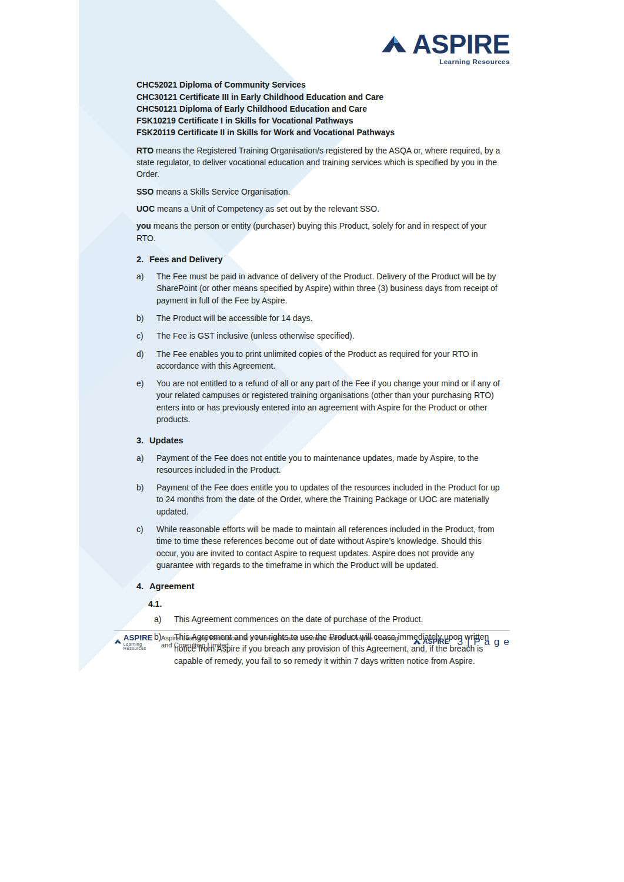ASPIRE
Learning Resources
CHC52021 Diploma of Community Services
CHC30121 Certificate III in Early Childhood Education and Care
CHC50121 Diploma of Early Childhood Education and Care
FSK10219 Certificate I in Skills for Vocational Pathways
FSK20119 Certificate II in Skills for Work and Vocational Pathways
RTO means the Registered Training Organisation/s registered by the ASQA or, where required, by a state regulator, to deliver vocational education and training services which is specified by you in the Order.
SSO means a Skills Service Organisation.
UOC means a Unit of Competency as set out by the relevant SSO.
you means the person or entity (purchaser) buying this Product, solely for and in respect of your RTO.
2. Fees and Delivery
The Fee must be paid in advance of delivery of the Product. Delivery of the Product will be by SharePoint (or other means specified by Aspire) within three (3) business days from receipt of payment in full of the Fee by Aspire.
The Product will be accessible for 14 days.
The Fee is GST inclusive (unless otherwise specified).
The Fee enables you to print unlimited copies of the Product as required for your RTO in accordance with this Agreement.
You are not entitled to a refund of all or any part of the Fee if you change your mind or if any of your related campuses or registered training organisations (other than your purchasing RTO) enters into or has previously entered into an agreement with Aspire for the Product or other products.
3. Updates
Payment of the Fee does not entitle you to maintenance updates, made by Aspire, to the resources included in the Product.
Payment of the Fee does entitle you to updates of the resources included in the Product for up to 24 months from the date of the Order, where the Training Package or UOC are materially updated.
While reasonable efforts will be made to maintain all references included in the Product, from time to time these references become out of date without Aspire’s knowledge. Should this occur, you are invited to contact Aspire to request updates. Aspire does not provide any guarantee with regards to the timeframe in which the Product will be updated.
4. Agreement
4.1.
This Agreement commences on the date of purchase of the Product.
This Agreement and your rights to use the Product will cease immediately upon written notice from Aspire if you breach any provision of this Agreement, and, if the breach is capable of remedy, you fail to so remedy it within 7 days written notice from Aspire.
ASPIRELearning Resources Aspire Learning Resources is a trademark and business name of Aspire Training and Consulting Limited ASPIRE
3 | P a g e